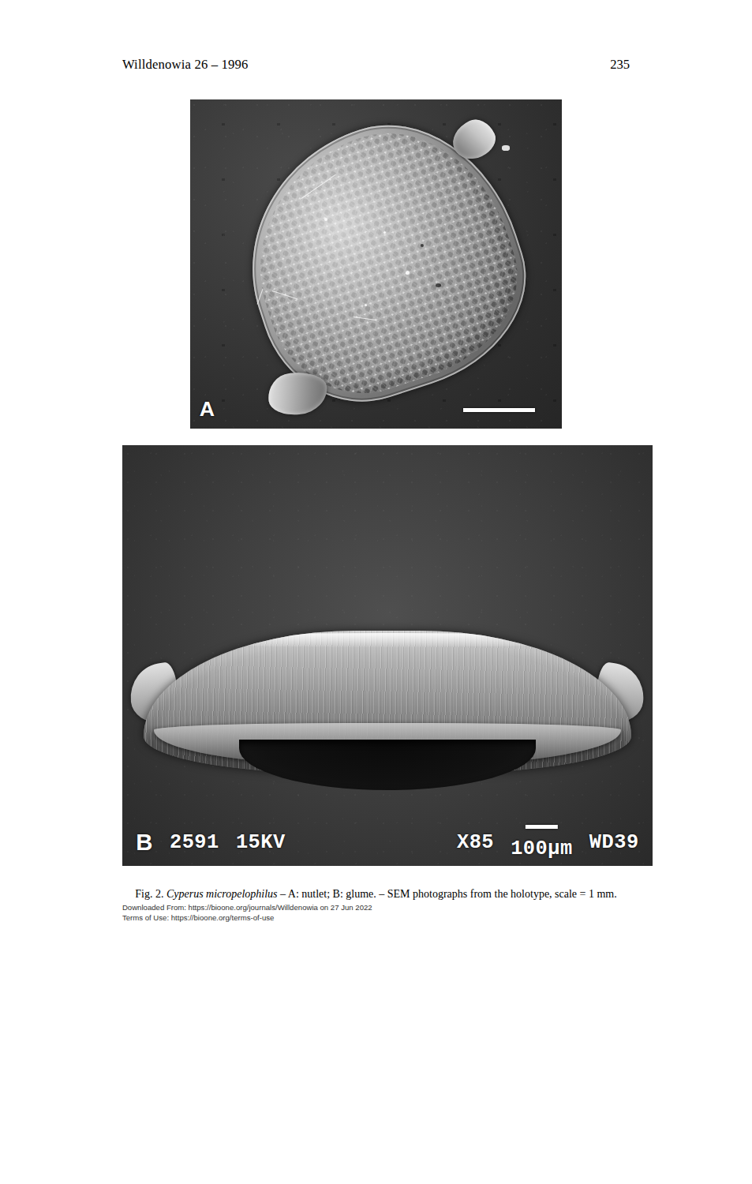Willdenowia 26 – 1996 235
A
B 2591 15KV X85 100µm WD39
Fig. 2. Cyperus micropelophilus – A: nutlet; B: glume. – SEM photographs from the holotype, scale = 1 mm.
Downloaded From: https://bioone.org/journals/Willdenowia on 27 Jun 2022
Terms of Use: https://bioone.org/terms-of-use